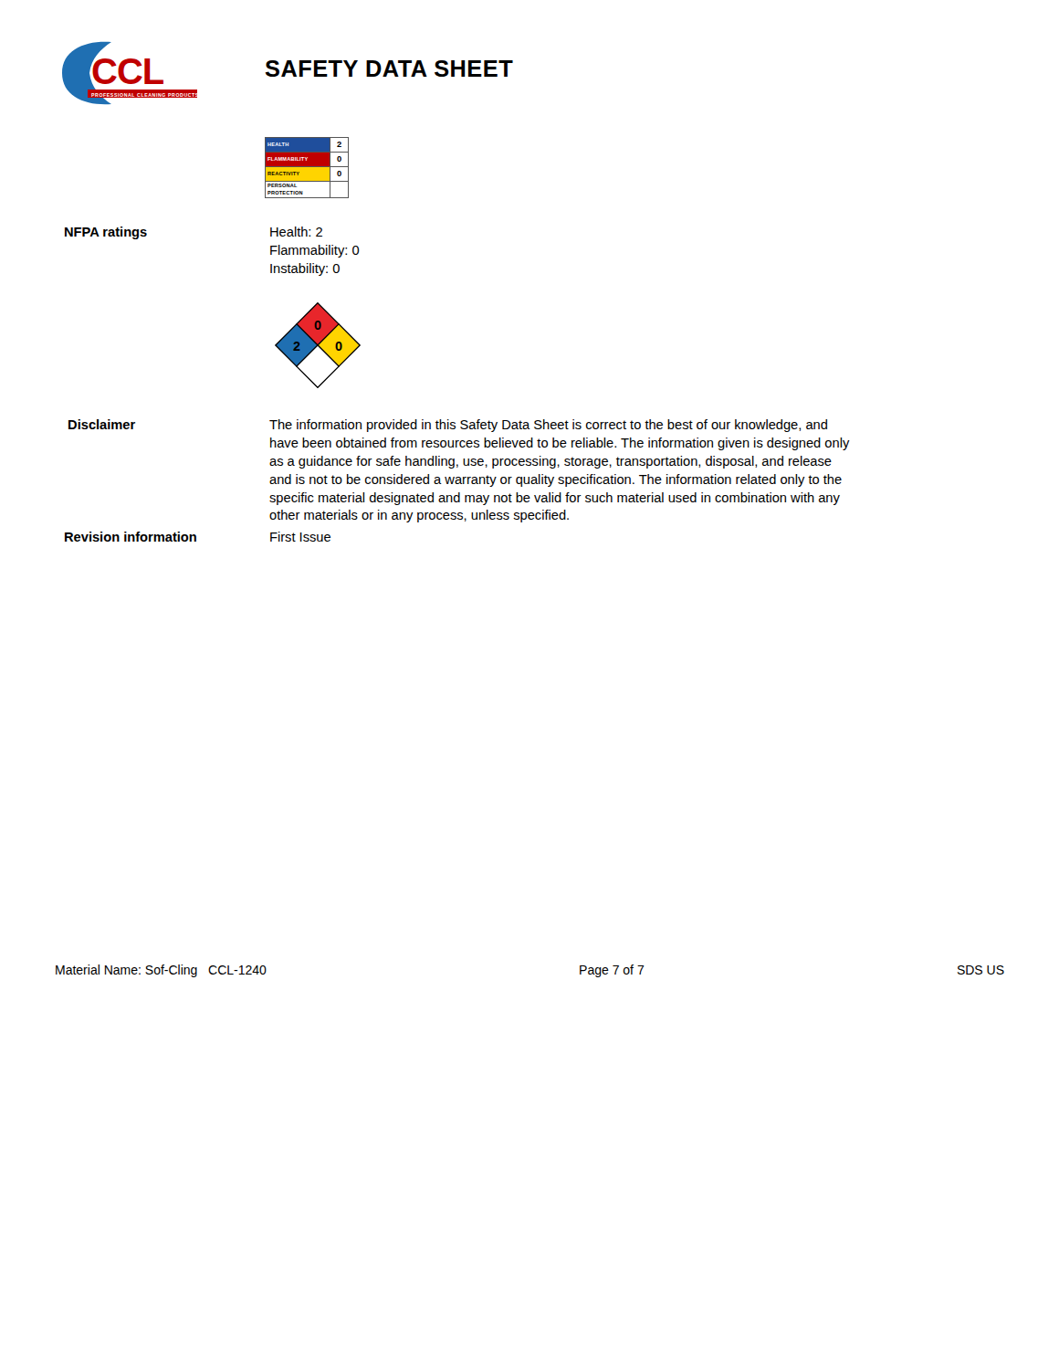CCL PROFESSIONAL CLEANING PRODUCTS
SAFETY DATA SHEET
| HEALTH | 2 |
| FLAMMABILITY | 0 |
| REACTIVITY | 0 |
| PERSONAL PROTECTION | |
NFPA ratings
Health: 2
Flammability: 0
Instability: 0
0 2 0
Disclaimer
The information provided in this Safety Data Sheet is correct to the best of our knowledge, and have been obtained from resources believed to be reliable. The information given is designed only as a guidance for safe handling, use, processing, storage, transportation, disposal, and release and is not to be considered a warranty or quality specification. The information related only to the specific material designated and may not be valid for such material used in combination with any other materials or in any process, unless specified.
Revision information
First Issue
Material Name: Sof-Cling CCL-1240
Page 7 of 7
SDS US